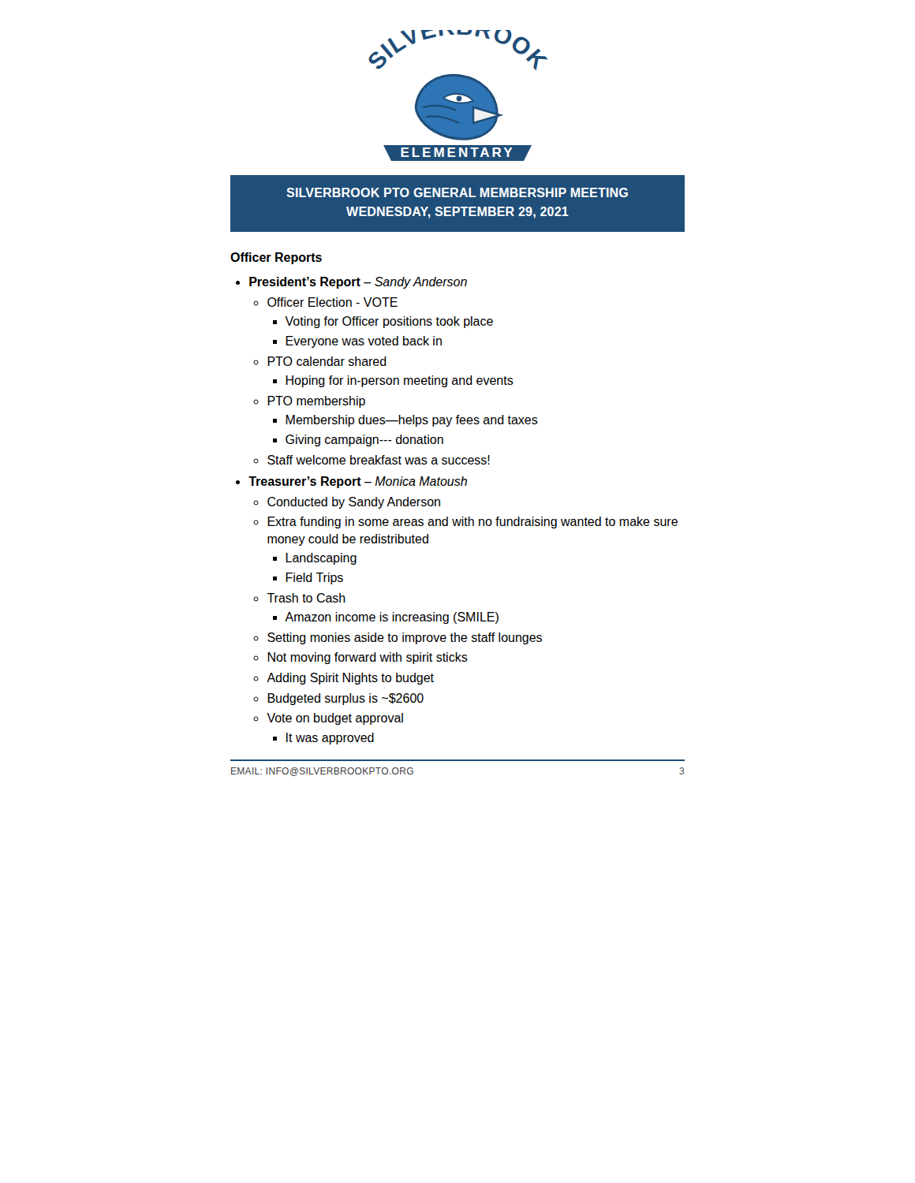SILVERBROOK ELEMENTARY
SILVERBROOK PTO GENERAL MEMBERSHIP MEETING
WEDNESDAY, SEPTEMBER 29, 2021
Officer Reports
President’s Report – Sandy Anderson
Officer Election - VOTE
Voting for Officer positions took place
Everyone was voted back in
PTO calendar shared
Hoping for in-person meeting and events
PTO membership
Membership dues—helps pay fees and taxes
Giving campaign--- donation
Staff welcome breakfast was a success!
Treasurer’s Report – Monica Matoush
Conducted by Sandy Anderson
Extra funding in some areas and with no fundraising wanted to make sure money could be redistributed
Landscaping
Field Trips
Trash to Cash
Amazon income is increasing (SMILE)
Setting monies aside to improve the staff lounges
Not moving forward with spirit sticks
Adding Spirit Nights to budget
Budgeted surplus is ~$2600
Vote on budget approval
It was approved
Email: info@silverbrookpto.org 3